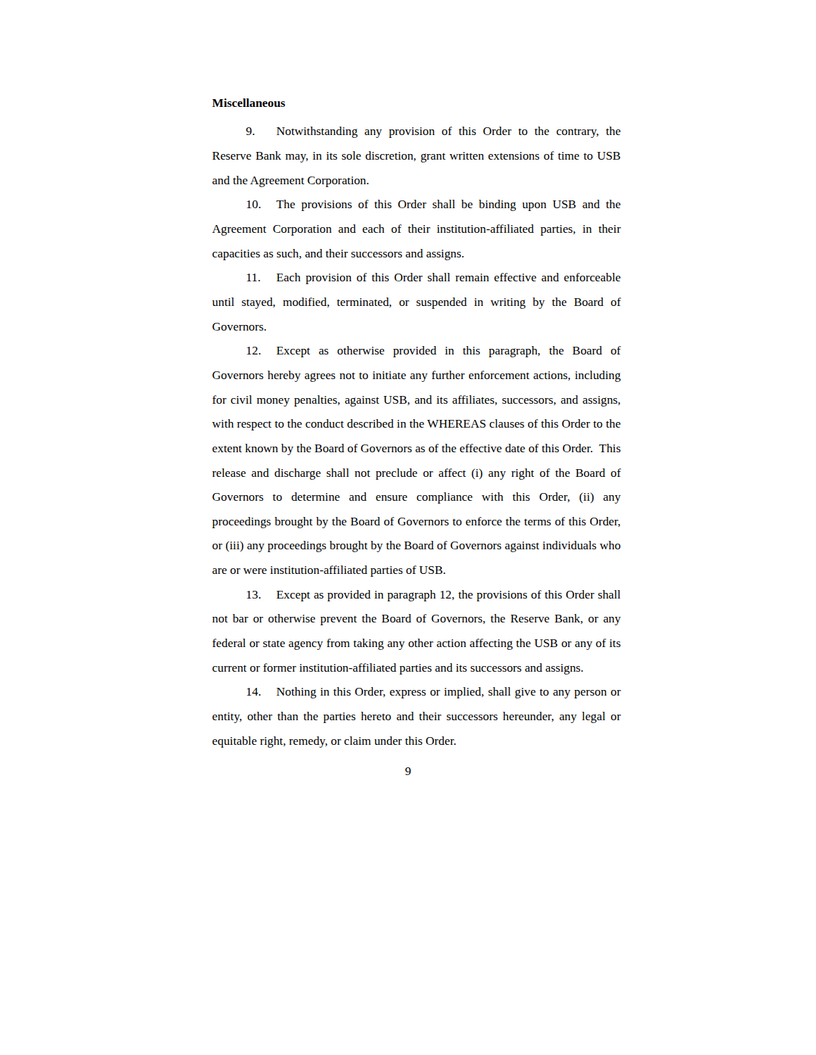Miscellaneous
9. Notwithstanding any provision of this Order to the contrary, the Reserve Bank may, in its sole discretion, grant written extensions of time to USB and the Agreement Corporation.
10. The provisions of this Order shall be binding upon USB and the Agreement Corporation and each of their institution-affiliated parties, in their capacities as such, and their successors and assigns.
11. Each provision of this Order shall remain effective and enforceable until stayed, modified, terminated, or suspended in writing by the Board of Governors.
12. Except as otherwise provided in this paragraph, the Board of Governors hereby agrees not to initiate any further enforcement actions, including for civil money penalties, against USB, and its affiliates, successors, and assigns, with respect to the conduct described in the WHEREAS clauses of this Order to the extent known by the Board of Governors as of the effective date of this Order. This release and discharge shall not preclude or affect (i) any right of the Board of Governors to determine and ensure compliance with this Order, (ii) any proceedings brought by the Board of Governors to enforce the terms of this Order, or (iii) any proceedings brought by the Board of Governors against individuals who are or were institution-affiliated parties of USB.
13. Except as provided in paragraph 12, the provisions of this Order shall not bar or otherwise prevent the Board of Governors, the Reserve Bank, or any federal or state agency from taking any other action affecting the USB or any of its current or former institution-affiliated parties and its successors and assigns.
14. Nothing in this Order, express or implied, shall give to any person or entity, other than the parties hereto and their successors hereunder, any legal or equitable right, remedy, or claim under this Order.
9